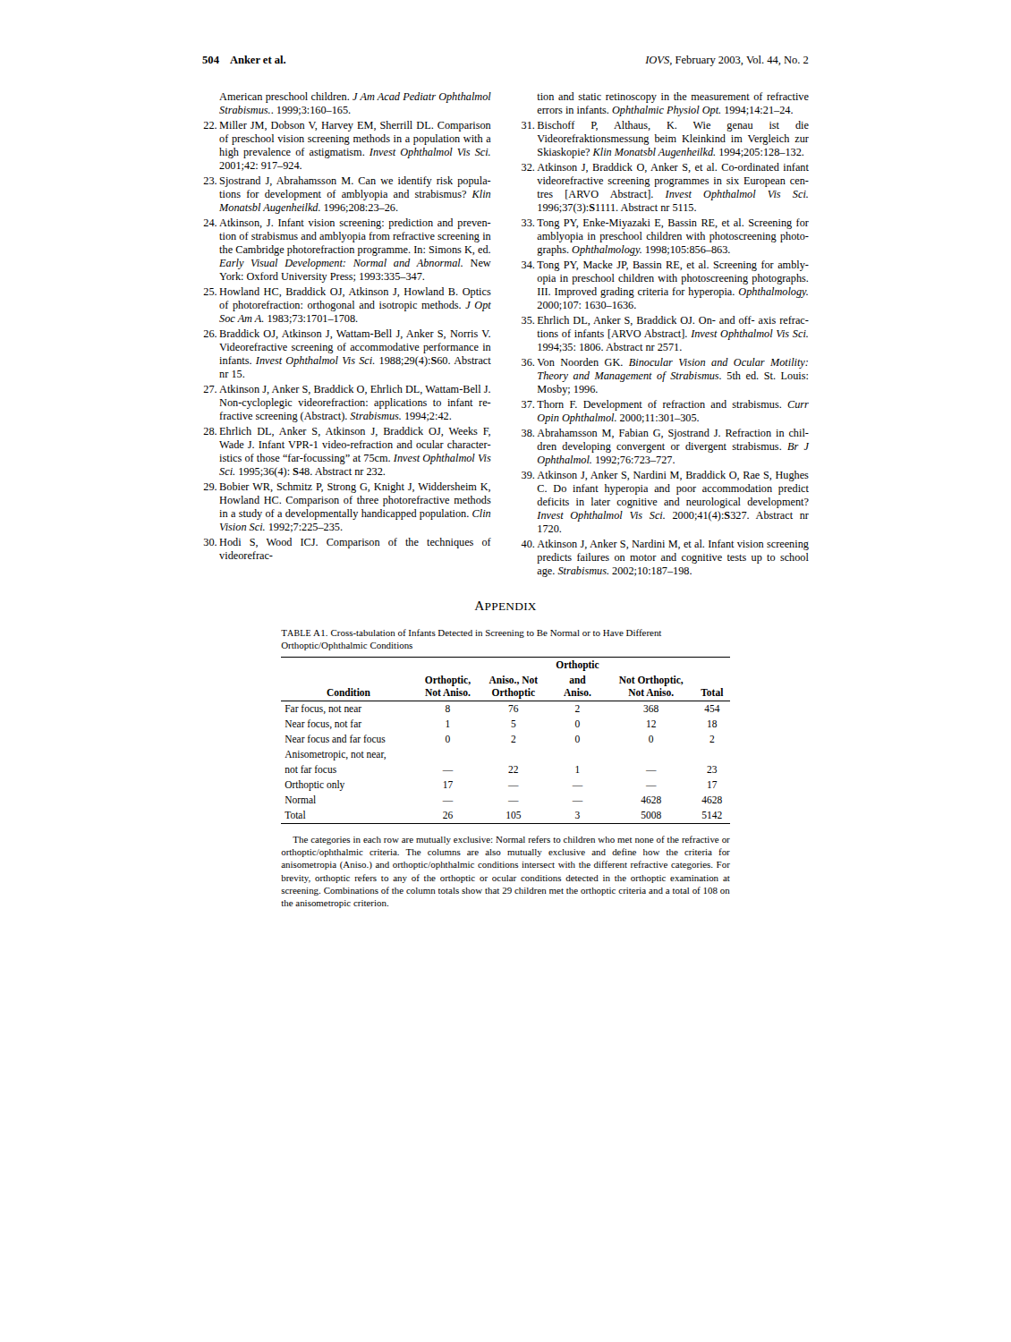504 Anker et al.
IOVS, February 2003, Vol. 44, No. 2
American preschool children. J Am Acad Pediatr Ophthalmol Strabismus.. 1999;3:160–165.
22. Miller JM, Dobson V, Harvey EM, Sherrill DL. Comparison of preschool vision screening methods in a population with a high prevalence of astigmatism. Invest Ophthalmol Vis Sci. 2001;42: 917–924.
23. Sjostrand J, Abrahamsson M. Can we identify risk populations for development of amblyopia and strabismus? Klin Monatsbl Augenheilkd. 1996;208:23–26.
24. Atkinson, J. Infant vision screening: prediction and prevention of strabismus and amblyopia from refractive screening in the Cambridge photorefraction programme. In: Simons K, ed. Early Visual Development: Normal and Abnormal. New York: Oxford University Press; 1993:335–347.
25. Howland HC, Braddick OJ, Atkinson J, Howland B. Optics of photorefraction: orthogonal and isotropic methods. J Opt Soc Am A. 1983;73:1701–1708.
26. Braddick OJ, Atkinson J, Wattam-Bell J, Anker S, Norris V. Videorefractive screening of accommodative performance in infants. Invest Ophthalmol Vis Sci. 1988;29(4):S60. Abstract nr 15.
27. Atkinson J, Anker S, Braddick O, Ehrlich DL, Wattam-Bell J. Non-cycloplegic videorefraction: applications to infant refractive screening (Abstract). Strabismus. 1994;2:42.
28. Ehrlich DL, Anker S, Atkinson J, Braddick OJ, Weeks F, Wade J. Infant VPR-1 video-refraction and ocular characteristics of those “far-focussing” at 75cm. Invest Ophthalmol Vis Sci. 1995;36(4): S48. Abstract nr 232.
29. Bobier WR, Schmitz P, Strong G, Knight J, Widdersheim K, Howland HC. Comparison of three photorefractive methods in a study of a developmentally handicapped population. Clin Vision Sci. 1992;7:225–235.
30. Hodi S, Wood ICJ. Comparison of the techniques of videorefrac-
tion and static retinoscopy in the measurement of refractive errors in infants. Ophthalmic Physiol Opt. 1994;14:21–24.
31. Bischoff P, Althaus, K. Wie genau ist die Videorefraktionsmessung beim Kleinkind im Vergleich zur Skiaskopie? Klin Monatsbl Augenheilkd. 1994;205:128–132.
32. Atkinson J, Braddick O, Anker S, et al. Co-ordinated infant videorefractive screening programmes in six European centres [ARVO Abstract]. Invest Ophthalmol Vis Sci. 1996;37(3):S1111. Abstract nr 5115.
33. Tong PY, Enke-Miyazaki E, Bassin RE, et al. Screening for amblyopia in preschool children with photoscreening photographs. Ophthalmology. 1998;105:856–863.
34. Tong PY, Macke JP, Bassin RE, et al. Screening for amblyopia in preschool children with photoscreening photographs. III. Improved grading criteria for hyperopia. Ophthalmology. 2000;107: 1630–1636.
35. Ehrlich DL, Anker S, Braddick OJ. On- and off- axis refractions of infants [ARVO Abstract]. Invest Ophthalmol Vis Sci. 1994;35: 1806. Abstract nr 2571.
36. Von Noorden GK. Binocular Vision and Ocular Motility: Theory and Management of Strabismus. 5th ed. St. Louis: Mosby; 1996.
37. Thorn F. Development of refraction and strabismus. Curr Opin Ophthalmol. 2000;11:301–305.
38. Abrahamsson M, Fabian G, Sjostrand J. Refraction in children developing convergent or divergent strabismus. Br J Ophthalmol. 1992;76:723–727.
39. Atkinson J, Anker S, Nardini M, Braddick O, Rae S, Hughes C. Do infant hyperopia and poor accommodation predict deficits in later cognitive and neurological development? Invest Ophthalmol Vis Sci. 2000;41(4):S327. Abstract nr 1720.
40. Atkinson J, Anker S, Nardini M, et al. Infant vision screening predicts failures on motor and cognitive tests up to school age. Strabismus. 2002;10:187–198.
APPENDIX
TABLE A1. Cross-tabulation of Infants Detected in Screening to Be Normal or to Have Different Orthoptic/Ophthalmic Conditions
| | | | Orthoptic | | |
| --- | --- | --- | --- | --- | --- |
| Condition | Orthoptic, Not Aniso. | Aniso., Not Orthoptic | and Aniso. | Not Orthoptic, Not Aniso. | Total |
| Far focus, not near | 8 | 76 | 2 | 368 | 454 |
| Near focus, not far | 1 | 5 | 0 | 12 | 18 |
| Near focus and far focus | 0 | 2 | 0 | 0 | 2 |
| Anisometropic, not near, | | | | | |
| not far focus | — | 22 | 1 | — | 23 |
| Orthoptic only | 17 | — | — | — | 17 |
| Normal | — | — | — | 4628 | 4628 |
| Total | 26 | 105 | 3 | 5008 | 5142 |
The categories in each row are mutually exclusive: Normal refers to children who met none of the refractive or orthoptic/ophthalmic criteria. The columns are also mutually exclusive and define how the criteria for anisometropia (Aniso.) and orthoptic/ophthalmic conditions intersect with the different refractive categories. For brevity, orthoptic refers to any of the orthoptic or ocular conditions detected in the orthoptic examination at screening. Combinations of the column totals show that 29 children met the orthoptic criteria and a total of 108 on the anisometropic criterion.